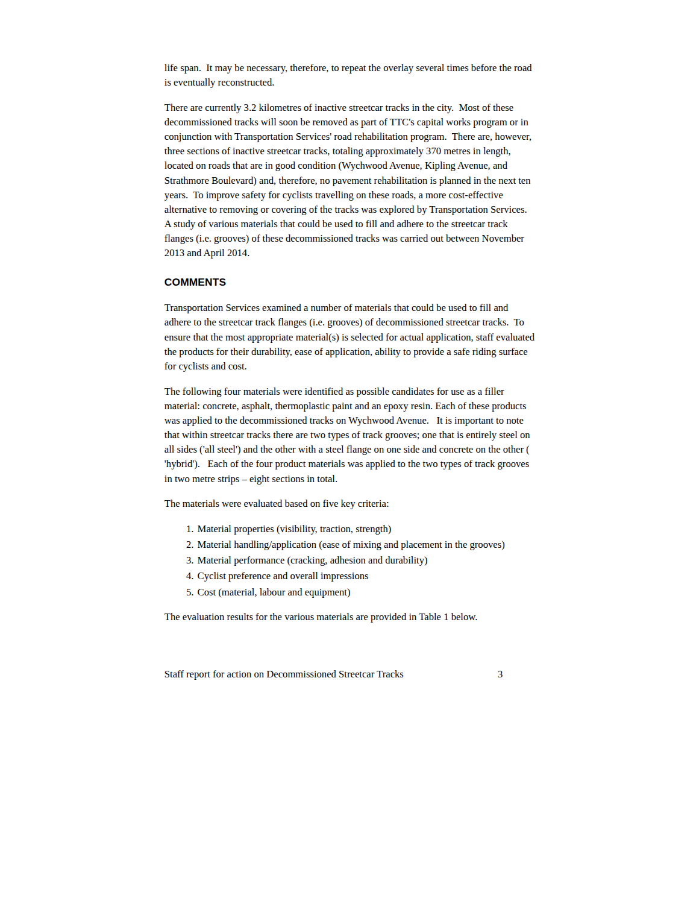life span. It may be necessary, therefore, to repeat the overlay several times before the road is eventually reconstructed.
There are currently 3.2 kilometres of inactive streetcar tracks in the city. Most of these decommissioned tracks will soon be removed as part of TTC's capital works program or in conjunction with Transportation Services' road rehabilitation program. There are, however, three sections of inactive streetcar tracks, totaling approximately 370 metres in length, located on roads that are in good condition (Wychwood Avenue, Kipling Avenue, and Strathmore Boulevard) and, therefore, no pavement rehabilitation is planned in the next ten years. To improve safety for cyclists travelling on these roads, a more cost-effective alternative to removing or covering of the tracks was explored by Transportation Services. A study of various materials that could be used to fill and adhere to the streetcar track flanges (i.e. grooves) of these decommissioned tracks was carried out between November 2013 and April 2014.
COMMENTS
Transportation Services examined a number of materials that could be used to fill and adhere to the streetcar track flanges (i.e. grooves) of decommissioned streetcar tracks. To ensure that the most appropriate material(s) is selected for actual application, staff evaluated the products for their durability, ease of application, ability to provide a safe riding surface for cyclists and cost.
The following four materials were identified as possible candidates for use as a filler material: concrete, asphalt, thermoplastic paint and an epoxy resin. Each of these products was applied to the decommissioned tracks on Wychwood Avenue. It is important to note that within streetcar tracks there are two types of track grooves; one that is entirely steel on all sides ('all steel') and the other with a steel flange on one side and concrete on the other ( 'hybrid'). Each of the four product materials was applied to the two types of track grooves in two metre strips – eight sections in total.
The materials were evaluated based on five key criteria:
Material properties (visibility, traction, strength)
Material handling/application (ease of mixing and placement in the grooves)
Material performance (cracking, adhesion and durability)
Cyclist preference and overall impressions
Cost (material, labour and equipment)
The evaluation results for the various materials are provided in Table 1 below.
Staff report for action on Decommissioned Streetcar Tracks 3